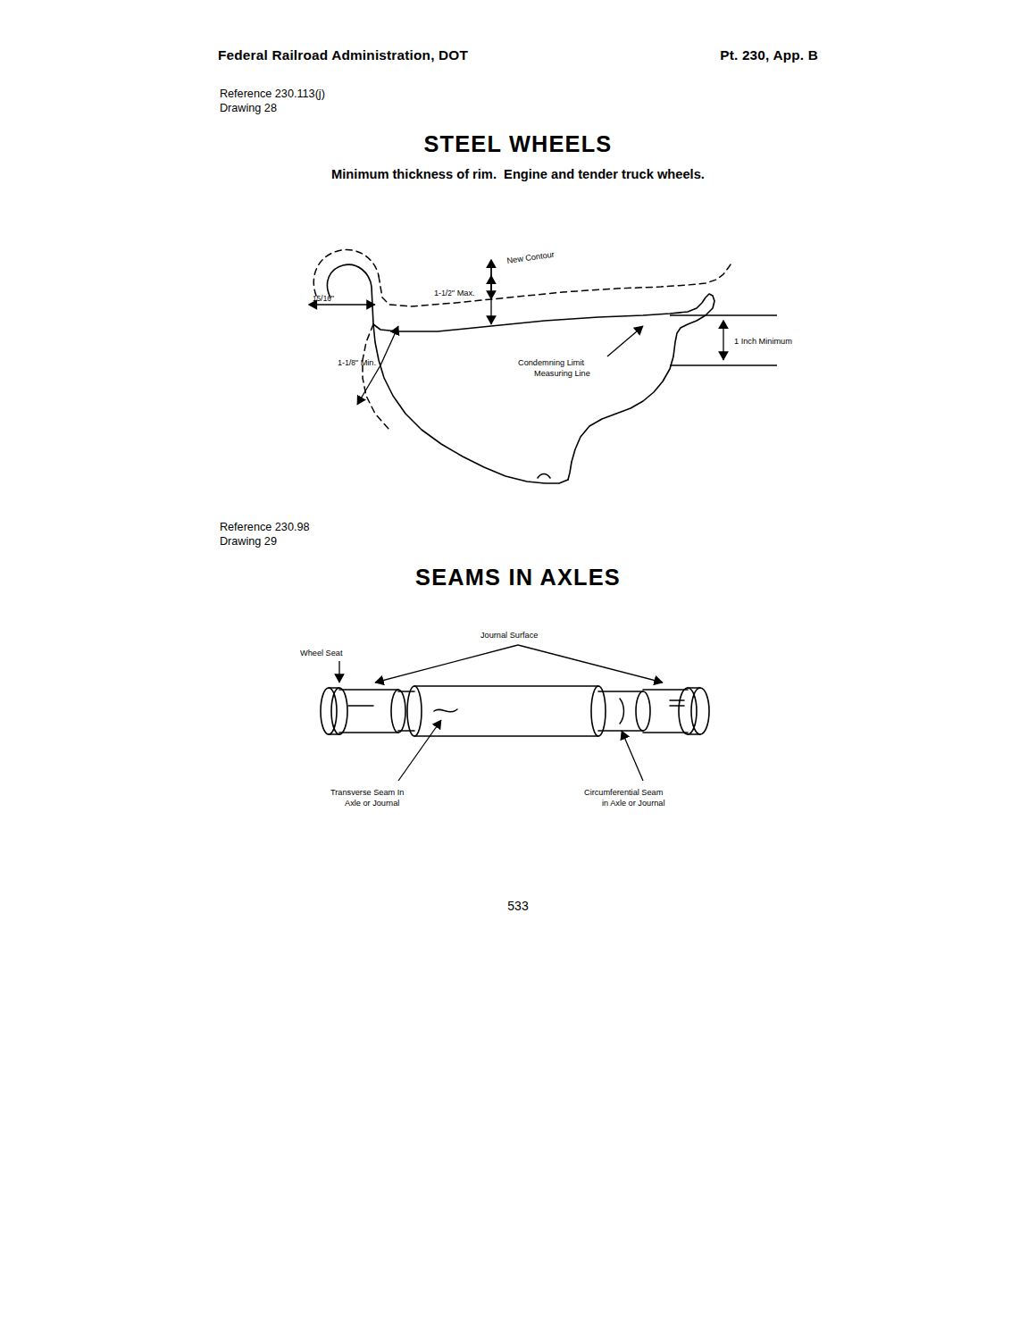Federal Railroad Administration, DOT Pt. 230, App. B
Reference 230.113(j)
Drawing 28
STEEL WHEELS
Minimum thickness of rim. Engine and tender truck wheels.
New Contour 1-1/2" Max. 15/16" 1-1/8" Min. Condemning Limit Measuring Line 1 Inch Minimum
Reference 230.98
Drawing 29
SEAMS IN AXLES
Journal Surface Wheel Seat Transverse Seam In Axle or Journal Circumferential Seam in Axle or Journal
533